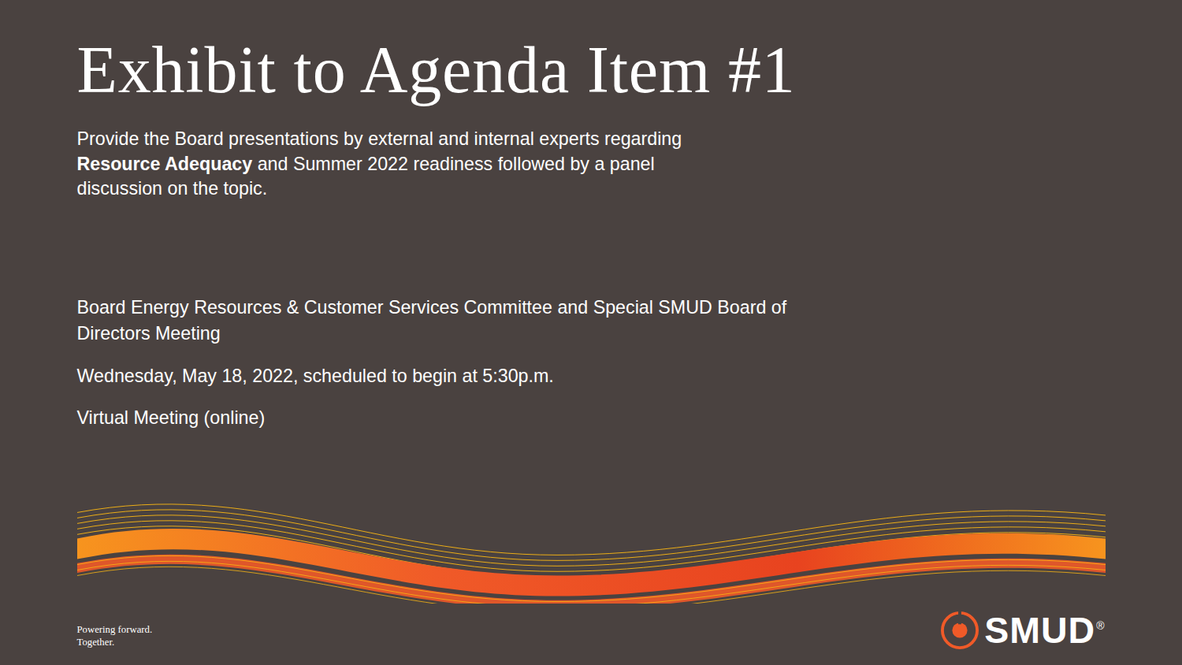Exhibit to Agenda Item #1
Provide the Board presentations by external and internal experts regarding Resource Adequacy and Summer 2022 readiness followed by a panel discussion on the topic.
Board Energy Resources & Customer Services Committee and Special SMUD Board of Directors Meeting
Wednesday, May 18, 2022, scheduled to begin at 5:30p.m.
Virtual Meeting (online)
Powering forward.
Together.
SMUD®